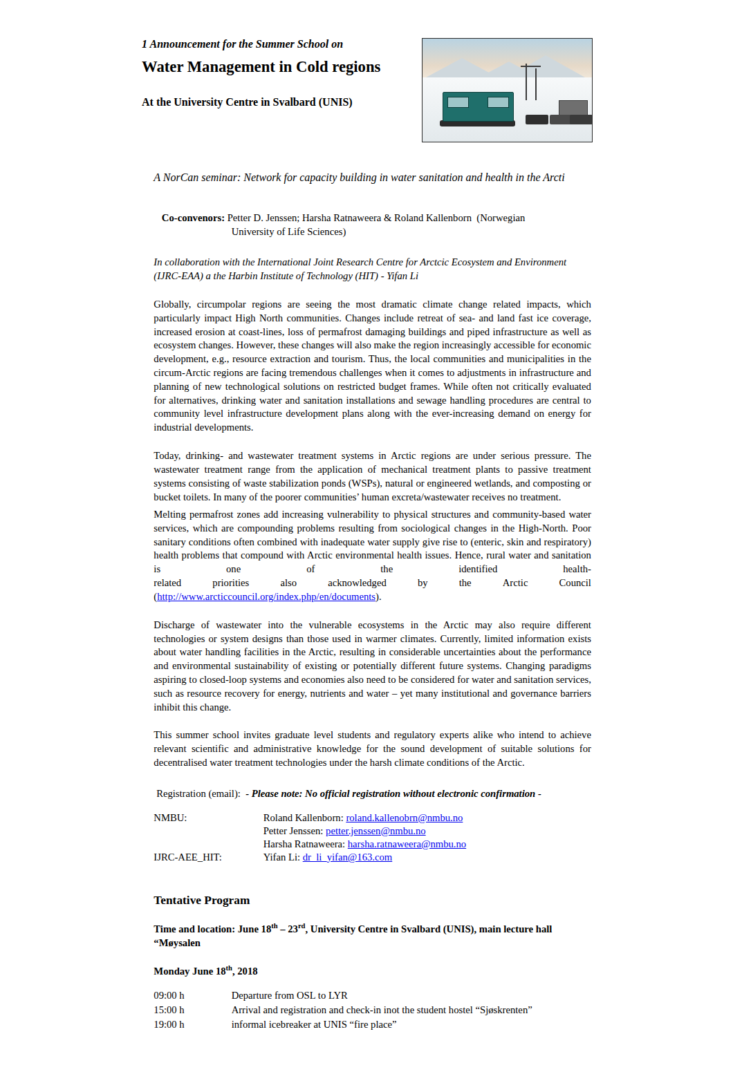1 Announcement for the Summer School on
Water Management in Cold regions
At the University Centre in Svalbard (UNIS)
A NorCan seminar: Network for capacity building in water sanitation and health in the Arcti
Co-convenors: Petter D. Jenssen; Harsha Ratnaweera & Roland Kallenborn (Norwegian University of Life Sciences)
In collaboration with the International Joint Research Centre for Arctcic Ecosystem and Environment (IJRC-EAA) a the Harbin Institute of Technology (HIT) - Yifan Li
Globally, circumpolar regions are seeing the most dramatic climate change related impacts, which particularly impact High North communities. Changes include retreat of sea- and land fast ice coverage, increased erosion at coast-lines, loss of permafrost damaging buildings and piped infrastructure as well as ecosystem changes. However, these changes will also make the region increasingly accessible for economic development, e.g., resource extraction and tourism. Thus, the local communities and municipalities in the circum-Arctic regions are facing tremendous challenges when it comes to adjustments in infrastructure and planning of new technological solutions on restricted budget frames. While often not critically evaluated for alternatives, drinking water and sanitation installations and sewage handling procedures are central to community level infrastructure development plans along with the ever-increasing demand on energy for industrial developments.
Today, drinking- and wastewater treatment systems in Arctic regions are under serious pressure. The wastewater treatment range from the application of mechanical treatment plants to passive treatment systems consisting of waste stabilization ponds (WSPs), natural or engineered wetlands, and composting or bucket toilets. In many of the poorer communities’ human excreta/wastewater receives no treatment.
Melting permafrost zones add increasing vulnerability to physical structures and community-based water services, which are compounding problems resulting from sociological changes in the High-North. Poor sanitary conditions often combined with inadequate water supply give rise to (enteric, skin and respiratory) health problems that compound with Arctic environmental health issues. Hence, rural water and sanitation is one of the identified health-related priorities also acknowledged by the Arctic Council (http://www.arcticcouncil.org/index.php/en/documents).
Discharge of wastewater into the vulnerable ecosystems in the Arctic may also require different technologies or system designs than those used in warmer climates. Currently, limited information exists about water handling facilities in the Arctic, resulting in considerable uncertainties about the performance and environmental sustainability of existing or potentially different future systems. Changing paradigms aspiring to closed-loop systems and economies also need to be considered for water and sanitation services, such as resource recovery for energy, nutrients and water – yet many institutional and governance barriers inhibit this change.
This summer school invites graduate level students and regulatory experts alike who intend to achieve relevant scientific and administrative knowledge for the sound development of suitable solutions for decentralised water treatment technologies under the harsh climate conditions of the Arctic.
Registration (email): - Please note: No official registration without electronic confirmation -
| NMBU: | Roland Kallenborn: roland.kallenobrn@nmbu.no |
| | Petter Jenssen: petter.jenssen@nmbu.no |
| | Harsha Ratnaweera: harsha.ratnaweera@nmbu.no |
| IJRC-AEE_HIT: | Yifan Li: dr_li_yifan@163.com |
Tentative Program
Time and location: June 18th – 23rd, University Centre in Svalbard (UNIS), main lecture hall “Møysalen
Monday June 18th, 2018
| 09:00 h | Departure from OSL to LYR |
| 15:00 h | Arrival and registration and check-in inot the student hostel “Sjøskrenten” |
| 19:00 h | informal icebreaker at UNIS “fire place” |